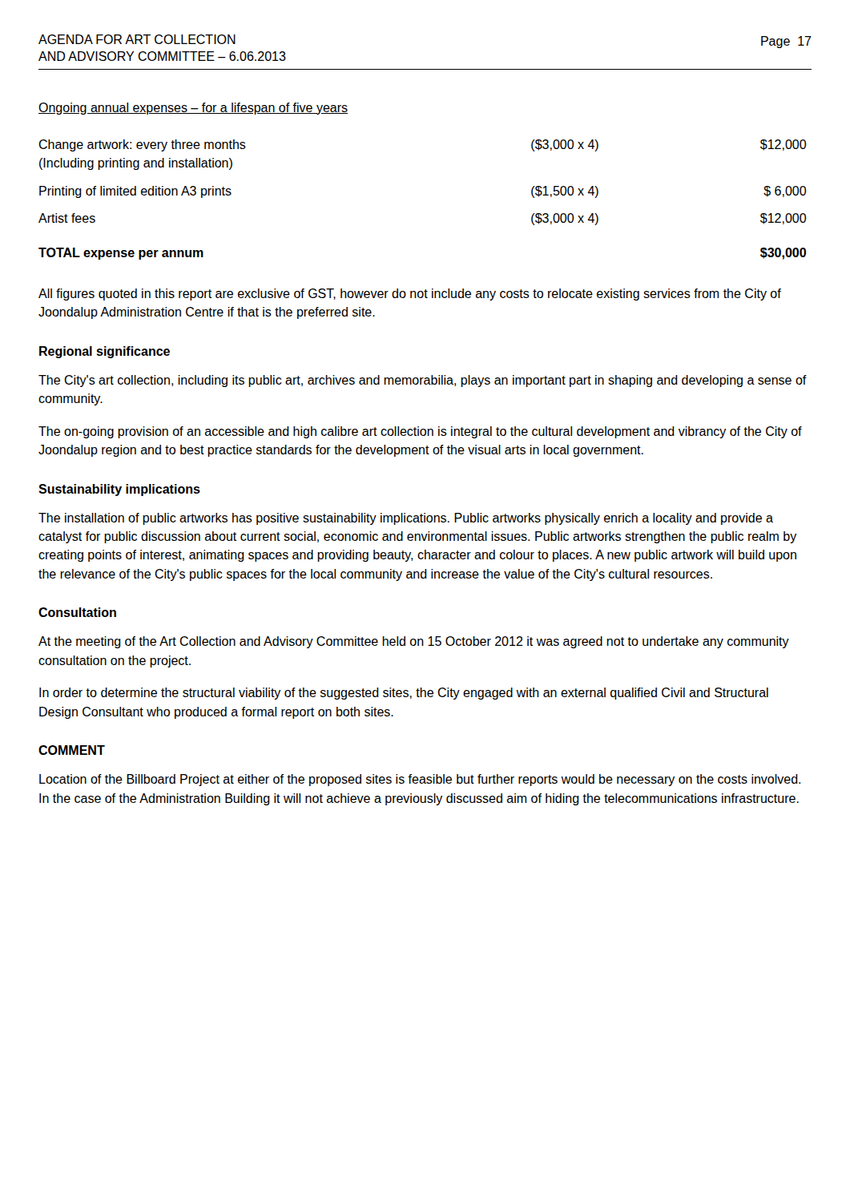AGENDA FOR ART COLLECTION
AND ADVISORY COMMITTEE – 6.06.2013
Page 17
Ongoing annual expenses – for a lifespan of five years
| Change artwork: every three months (Including printing and installation) | ($3,000 x 4) | $12,000 |
| Printing of limited edition A3 prints | ($1,500 x 4) | $ 6,000 |
| Artist fees | ($3,000 x 4) | $12,000 |
| TOTAL expense per annum | | $30,000 |
All figures quoted in this report are exclusive of GST, however do not include any costs to relocate existing services from the City of Joondalup Administration Centre if that is the preferred site.
Regional significance
The City's art collection, including its public art, archives and memorabilia, plays an important part in shaping and developing a sense of community.
The on-going provision of an accessible and high calibre art collection is integral to the cultural development and vibrancy of the City of Joondalup region and to best practice standards for the development of the visual arts in local government.
Sustainability implications
The installation of public artworks has positive sustainability implications. Public artworks physically enrich a locality and provide a catalyst for public discussion about current social, economic and environmental issues. Public artworks strengthen the public realm by creating points of interest, animating spaces and providing beauty, character and colour to places. A new public artwork will build upon the relevance of the City's public spaces for the local community and increase the value of the City's cultural resources.
Consultation
At the meeting of the Art Collection and Advisory Committee held on 15 October 2012 it was agreed not to undertake any community consultation on the project.
In order to determine the structural viability of the suggested sites, the City engaged with an external qualified Civil and Structural Design Consultant who produced a formal report on both sites.
COMMENT
Location of the Billboard Project at either of the proposed sites is feasible but further reports would be necessary on the costs involved. In the case of the Administration Building it will not achieve a previously discussed aim of hiding the telecommunications infrastructure.